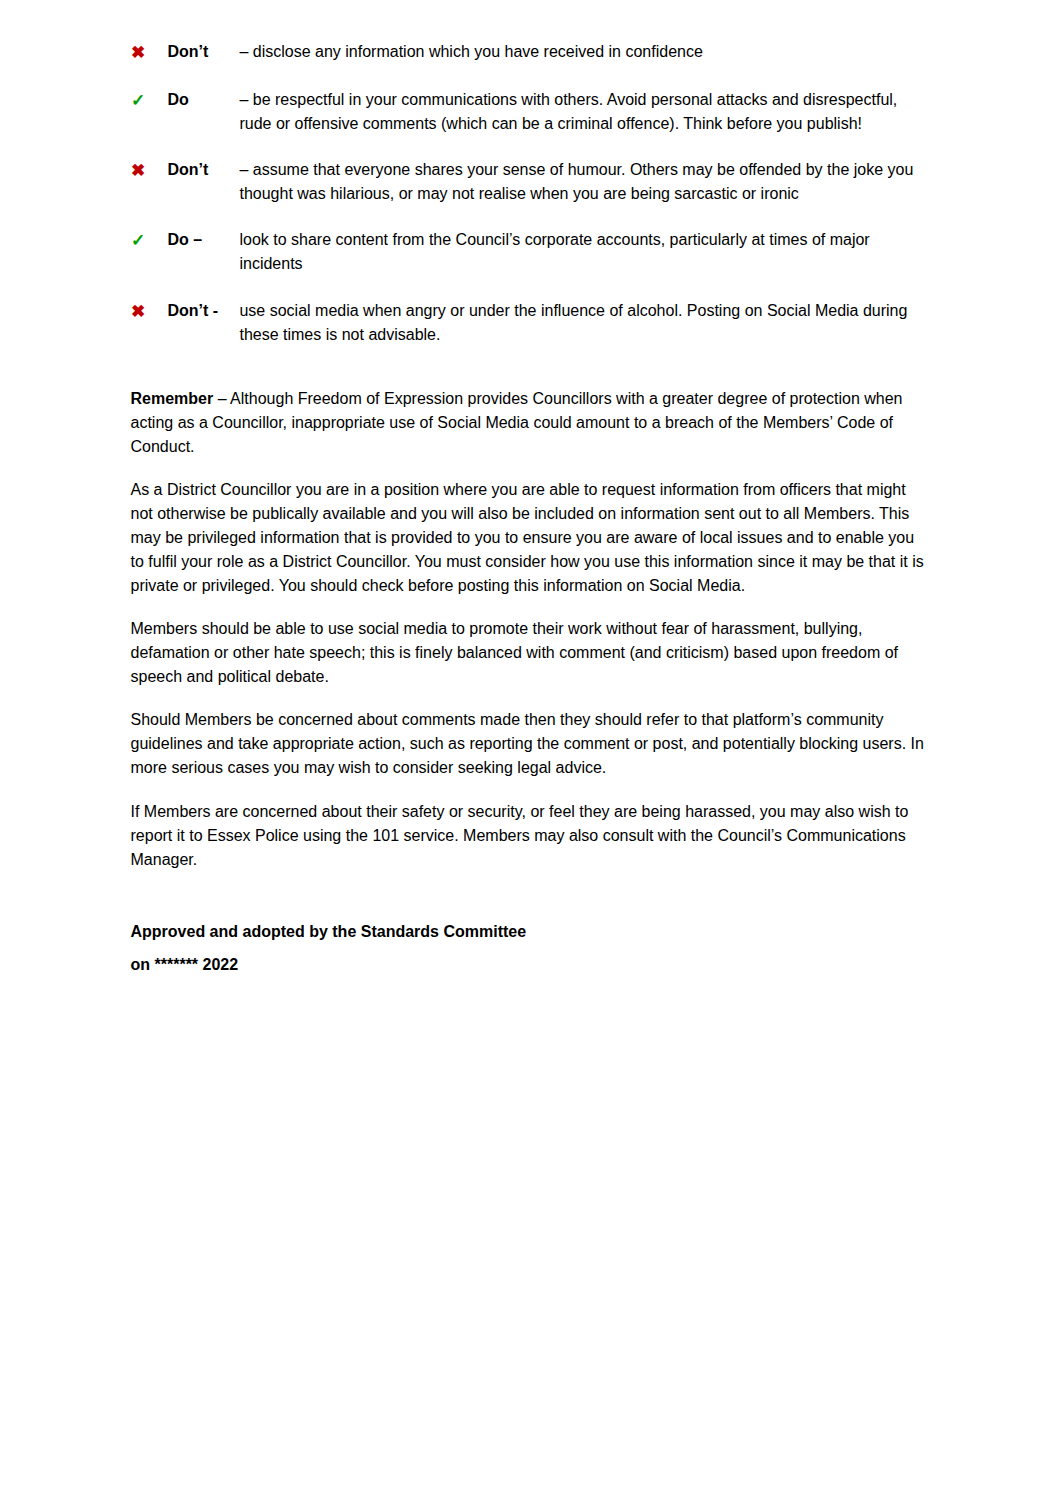✖ Don’t – disclose any information which you have received in confidence
✓ Do – be respectful in your communications with others. Avoid personal attacks and disrespectful, rude or offensive comments (which can be a criminal offence). Think before you publish!
✖ Don’t – assume that everyone shares your sense of humour. Others may be offended by the joke you thought was hilarious, or may not realise when you are being sarcastic or ironic
✓ Do – look to share content from the Council’s corporate accounts, particularly at times of major incidents
✖ Don’t - use social media when angry or under the influence of alcohol. Posting on Social Media during these times is not advisable.
Remember – Although Freedom of Expression provides Councillors with a greater degree of protection when acting as a Councillor, inappropriate use of Social Media could amount to a breach of the Members’ Code of Conduct.
As a District Councillor you are in a position where you are able to request information from officers that might not otherwise be publically available and you will also be included on information sent out to all Members. This may be privileged information that is provided to you to ensure you are aware of local issues and to enable you to fulfil your role as a District Councillor. You must consider how you use this information since it may be that it is private or privileged. You should check before posting this information on Social Media.
Members should be able to use social media to promote their work without fear of harassment, bullying, defamation or other hate speech; this is finely balanced with comment (and criticism) based upon freedom of speech and political debate.
Should Members be concerned about comments made then they should refer to that platform’s community guidelines and take appropriate action, such as reporting the comment or post, and potentially blocking users. In more serious cases you may wish to consider seeking legal advice.
If Members are concerned about their safety or security, or feel they are being harassed, you may also wish to report it to Essex Police using the 101 service. Members may also consult with the Council’s Communications Manager.
Approved and adopted by the Standards Committee
on ******* 2022